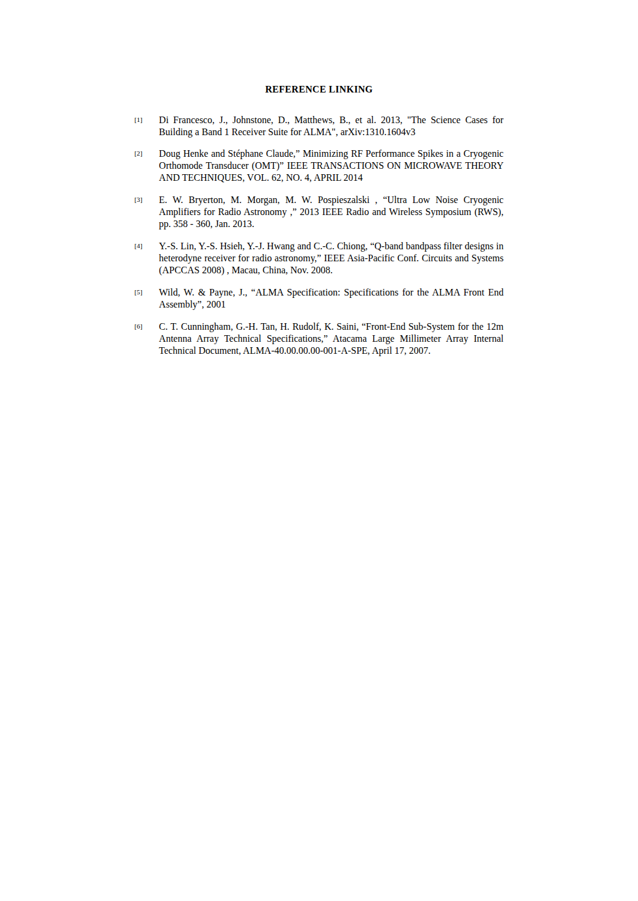REFERENCE LINKING
[1] Di Francesco, J., Johnstone, D., Matthews, B., et al. 2013, "The Science Cases for Building a Band 1 Receiver Suite for ALMA", arXiv:1310.1604v3
[2] Doug Henke and Stéphane Claude,” Minimizing RF Performance Spikes in a Cryogenic Orthomode Transducer (OMT)” IEEE TRANSACTIONS ON MICROWAVE THEORY AND TECHNIQUES, VOL. 62, NO. 4, APRIL 2014
[3] E. W. Bryerton, M. Morgan, M. W. Pospieszalski , “Ultra Low Noise Cryogenic Amplifiers for Radio Astronomy ,” 2013 IEEE Radio and Wireless Symposium (RWS), pp. 358 - 360, Jan. 2013.
[4] Y.-S. Lin, Y.-S. Hsieh, Y.-J. Hwang and C.-C. Chiong, “Q-band bandpass filter designs in heterodyne receiver for radio astronomy,” IEEE Asia-Pacific Conf. Circuits and Systems (APCCAS 2008) , Macau, China, Nov. 2008.
[5] Wild, W. & Payne, J., “ALMA Specification: Specifications for the ALMA Front End Assembly”, 2001
[6] C. T. Cunningham, G.-H. Tan, H. Rudolf, K. Saini, “Front-End Sub-System for the 12m Antenna Array Technical Specifications,” Atacama Large Millimeter Array Internal Technical Document, ALMA-40.00.00.00-001-A-SPE, April 17, 2007.